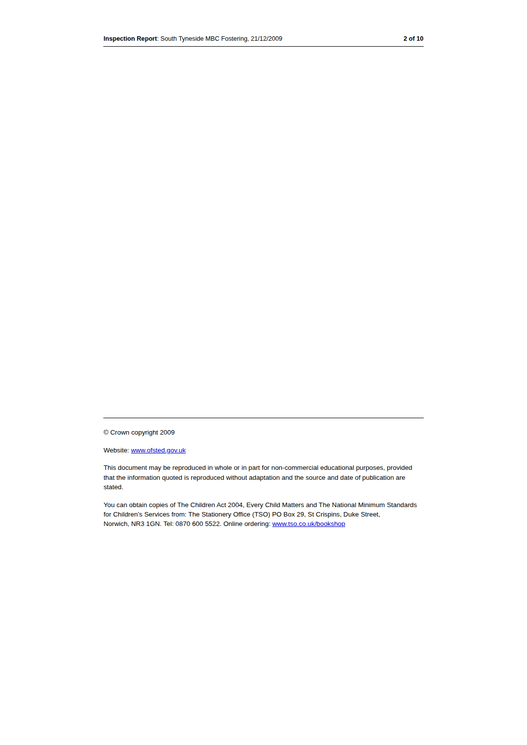Inspection Report: South Tyneside MBC Fostering, 21/12/2009
2 of 10
© Crown copyright 2009
Website: www.ofsted.gov.uk
This document may be reproduced in whole or in part for non-commercial educational purposes, provided that the information quoted is reproduced without adaptation and the source and date of publication are stated.
You can obtain copies of The Children Act 2004, Every Child Matters and The National Minimum Standards for Children’s Services from: The Stationery Office (TSO) PO Box 29, St Crispins, Duke Street,
Norwich, NR3 1GN. Tel: 0870 600 5522. Online ordering: www.tso.co.uk/bookshop